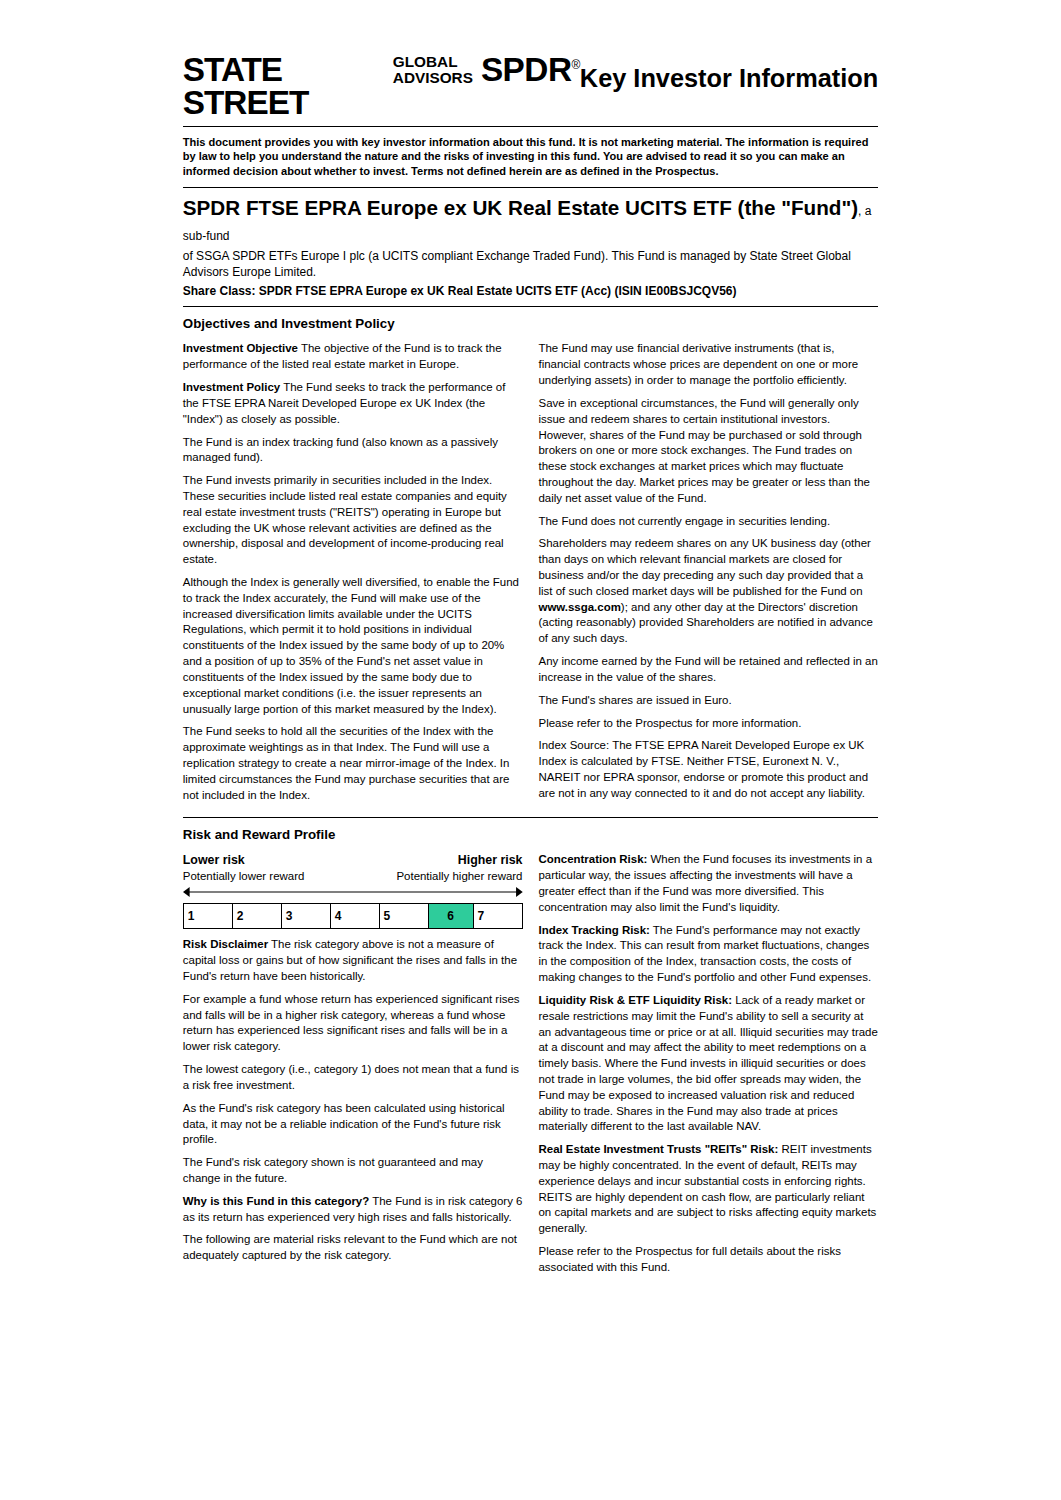STATE STREET GLOBAL
ADVISORS SPDR®
Key Investor Information
This document provides you with key investor information about this fund. It is not marketing material. The information is required by law to help you understand the nature and the risks of investing in this fund. You are advised to read it so you can make an informed decision about whether to invest. Terms not defined herein are as defined in the Prospectus.
SPDR FTSE EPRA Europe ex UK Real Estate UCITS ETF (the "Fund"), a sub-fund
of SSGA SPDR ETFs Europe I plc (a UCITS compliant Exchange Traded Fund). This Fund is managed by State Street Global Advisors Europe Limited.
Share Class: SPDR FTSE EPRA Europe ex UK Real Estate UCITS ETF (Acc) (ISIN IE00BSJCQV56)
Objectives and Investment Policy
Investment Objective The objective of the Fund is to track the performance of the listed real estate market in Europe.
Investment Policy The Fund seeks to track the performance of the FTSE EPRA Nareit Developed Europe ex UK Index (the "Index") as closely as possible.
The Fund is an index tracking fund (also known as a passively managed fund).
The Fund invests primarily in securities included in the Index. These securities include listed real estate companies and equity real estate investment trusts ("REITS") operating in Europe but excluding the UK whose relevant activities are defined as the ownership, disposal and development of income-producing real estate.
Although the Index is generally well diversified, to enable the Fund to track the Index accurately, the Fund will make use of the increased diversification limits available under the UCITS Regulations, which permit it to hold positions in individual constituents of the Index issued by the same body of up to 20% and a position of up to 35% of the Fund's net asset value in constituents of the Index issued by the same body due to exceptional market conditions (i.e. the issuer represents an unusually large portion of this market measured by the Index).
The Fund seeks to hold all the securities of the Index with the approximate weightings as in that Index. The Fund will use a replication strategy to create a near mirror-image of the Index. In limited circumstances the Fund may purchase securities that are not included in the Index.
The Fund may use financial derivative instruments (that is, financial contracts whose prices are dependent on one or more underlying assets) in order to manage the portfolio efficiently.
Save in exceptional circumstances, the Fund will generally only issue and redeem shares to certain institutional investors. However, shares of the Fund may be purchased or sold through brokers on one or more stock exchanges. The Fund trades on these stock exchanges at market prices which may fluctuate throughout the day. Market prices may be greater or less than the daily net asset value of the Fund.
The Fund does not currently engage in securities lending.
Shareholders may redeem shares on any UK business day (other than days on which relevant financial markets are closed for business and/or the day preceding any such day provided that a list of such closed market days will be published for the Fund on www.ssga.com); and any other day at the Directors' discretion (acting reasonably) provided Shareholders are notified in advance of any such days.
Any income earned by the Fund will be retained and reflected in an increase in the value of the shares.
The Fund's shares are issued in Euro.
Please refer to the Prospectus for more information.
Index Source: The FTSE EPRA Nareit Developed Europe ex UK Index is calculated by FTSE. Neither FTSE, Euronext N. V., NAREIT nor EPRA sponsor, endorse or promote this product and are not in any way connected to it and do not accept any liability.
Risk and Reward Profile
Lower risk
Potentially lower reward
Higher risk
Potentially higher reward
1
2
3
4
5
6
7
Risk Disclaimer The risk category above is not a measure of capital loss or gains but of how significant the rises and falls in the Fund's return have been historically.
For example a fund whose return has experienced significant rises and falls will be in a higher risk category, whereas a fund whose return has experienced less significant rises and falls will be in a lower risk category.
The lowest category (i.e., category 1) does not mean that a fund is a risk free investment.
As the Fund's risk category has been calculated using historical data, it may not be a reliable indication of the Fund's future risk profile.
The Fund's risk category shown is not guaranteed and may change in the future.
Why is this Fund in this category? The Fund is in risk category 6 as its return has experienced very high rises and falls historically.
The following are material risks relevant to the Fund which are not adequately captured by the risk category.
Concentration Risk: When the Fund focuses its investments in a particular way, the issues affecting the investments will have a greater effect than if the Fund was more diversified. This concentration may also limit the Fund's liquidity.
Index Tracking Risk: The Fund's performance may not exactly track the Index. This can result from market fluctuations, changes in the composition of the Index, transaction costs, the costs of making changes to the Fund's portfolio and other Fund expenses.
Liquidity Risk & ETF Liquidity Risk: Lack of a ready market or resale restrictions may limit the Fund's ability to sell a security at an advantageous time or price or at all. Illiquid securities may trade at a discount and may affect the ability to meet redemptions on a timely basis. Where the Fund invests in illiquid securities or does not trade in large volumes, the bid offer spreads may widen, the Fund may be exposed to increased valuation risk and reduced ability to trade. Shares in the Fund may also trade at prices materially different to the last available NAV.
Real Estate Investment Trusts "REITs" Risk: REIT investments may be highly concentrated. In the event of default, REITs may experience delays and incur substantial costs in enforcing rights. REITS are highly dependent on cash flow, are particularly reliant on capital markets and are subject to risks affecting equity markets generally.
Please refer to the Prospectus for full details about the risks associated with this Fund.